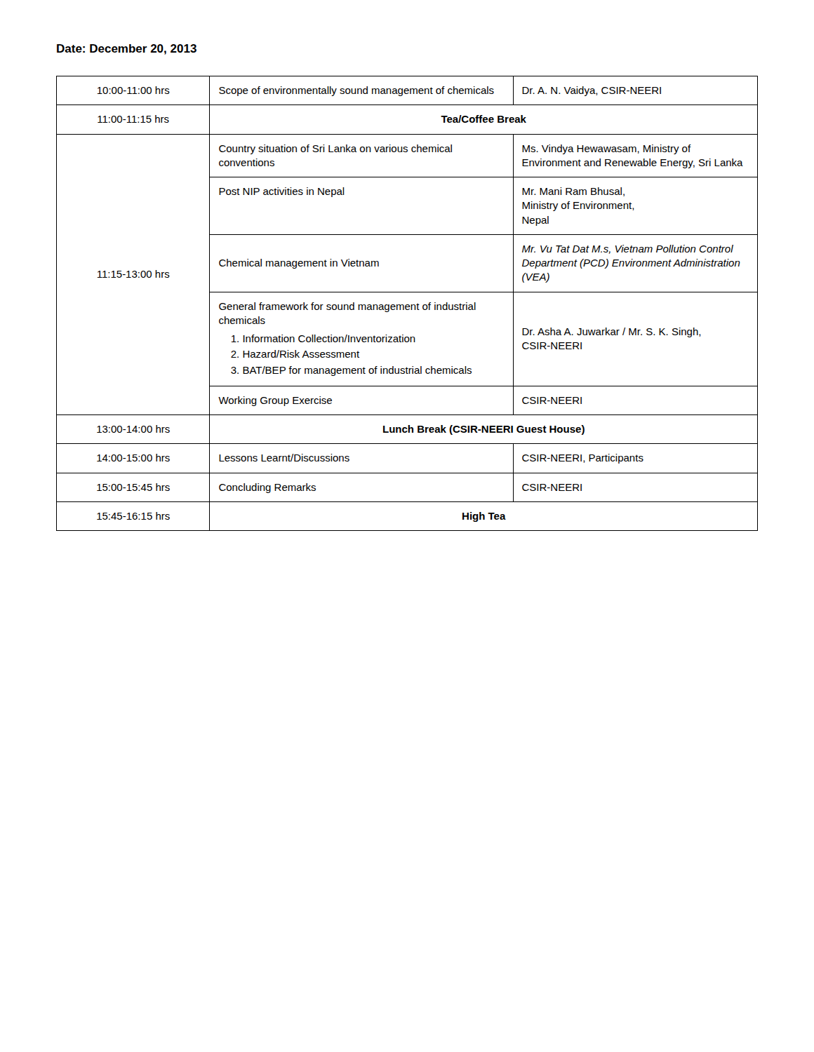Date: December 20, 2013
| 10:00-11:00 hrs | Scope of environmentally sound management of chemicals | Dr. A. N. Vaidya, CSIR-NEERI |
| 11:00-11:15 hrs | Tea/Coffee Break |
| 11:15-13:00 hrs | Country situation of Sri Lanka on various chemical conventions | Ms. Vindya Hewawasam, Ministry of Environment and Renewable Energy, Sri Lanka |
| Post NIP activities in Nepal | Mr. Mani Ram Bhusal, Ministry of Environment, Nepal |
| Chemical management in Vietnam | Mr. Vu Tat Dat M.s, Vietnam Pollution Control Department (PCD) Environment Administration (VEA) |
| General framework for sound management of industrial chemicals Information Collection/Inventorization Hazard/Risk Assessment BAT/BEP for management of industrial chemicals | Dr. Asha A. Juwarkar / Mr. S. K. Singh, CSIR-NEERI |
| Working Group Exercise | CSIR-NEERI |
| 13:00-14:00 hrs | Lunch Break (CSIR-NEERI Guest House) |
| 14:00-15:00 hrs | Lessons Learnt/Discussions | CSIR-NEERI, Participants |
| 15:00-15:45 hrs | Concluding Remarks | CSIR-NEERI |
| 15:45-16:15 hrs | High Tea |